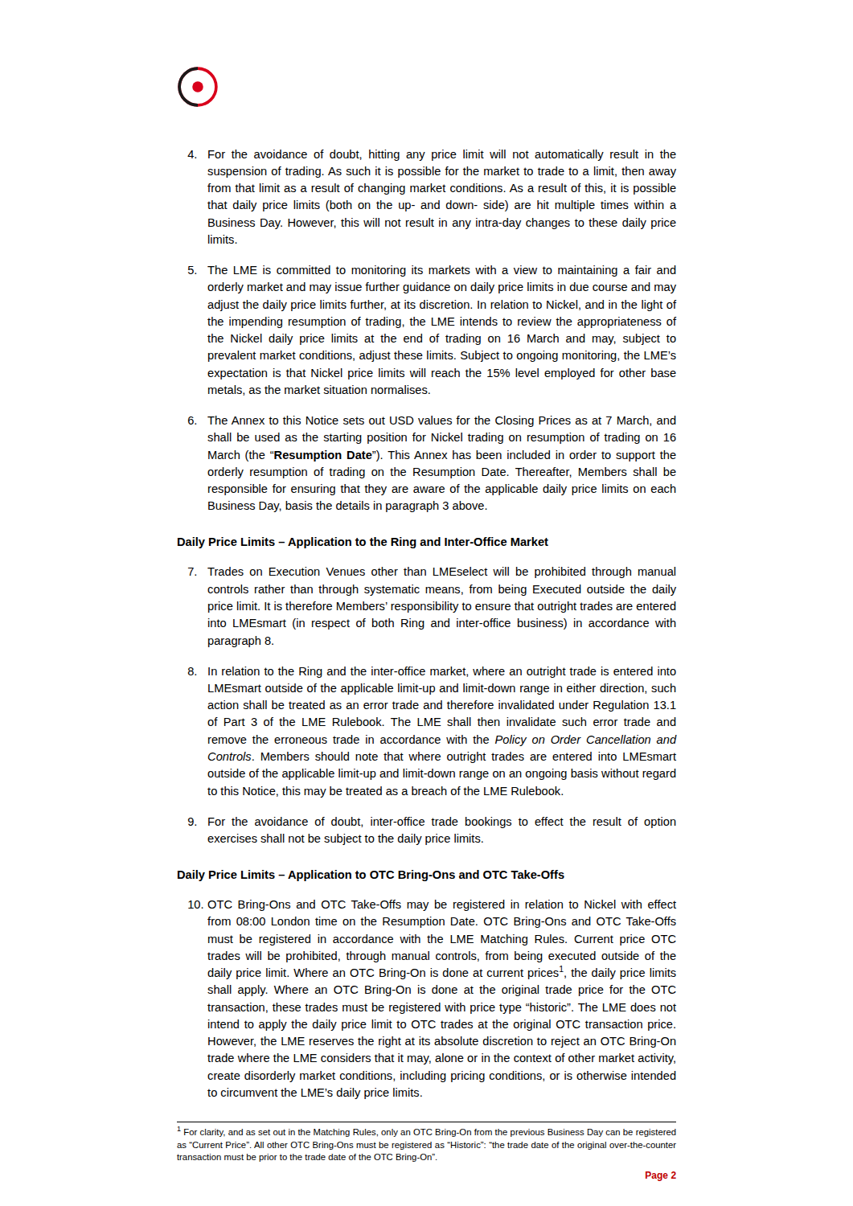For the avoidance of doubt, hitting any price limit will not automatically result in the suspension of trading. As such it is possible for the market to trade to a limit, then away from that limit as a result of changing market conditions. As a result of this, it is possible that daily price limits (both on the up- and down- side) are hit multiple times within a Business Day. However, this will not result in any intra-day changes to these daily price limits.
The LME is committed to monitoring its markets with a view to maintaining a fair and orderly market and may issue further guidance on daily price limits in due course and may adjust the daily price limits further, at its discretion. In relation to Nickel, and in the light of the impending resumption of trading, the LME intends to review the appropriateness of the Nickel daily price limits at the end of trading on 16 March and may, subject to prevalent market conditions, adjust these limits. Subject to ongoing monitoring, the LME’s expectation is that Nickel price limits will reach the 15% level employed for other base metals, as the market situation normalises.
The Annex to this Notice sets out USD values for the Closing Prices as at 7 March, and shall be used as the starting position for Nickel trading on resumption of trading on 16 March (the “Resumption Date”). This Annex has been included in order to support the orderly resumption of trading on the Resumption Date. Thereafter, Members shall be responsible for ensuring that they are aware of the applicable daily price limits on each Business Day, basis the details in paragraph 3 above.
Daily Price Limits – Application to the Ring and Inter-Office Market
Trades on Execution Venues other than LMEselect will be prohibited through manual controls rather than through systematic means, from being Executed outside the daily price limit. It is therefore Members’ responsibility to ensure that outright trades are entered into LMEsmart (in respect of both Ring and inter-office business) in accordance with paragraph 8.
In relation to the Ring and the inter-office market, where an outright trade is entered into LMEsmart outside of the applicable limit-up and limit-down range in either direction, such action shall be treated as an error trade and therefore invalidated under Regulation 13.1 of Part 3 of the LME Rulebook. The LME shall then invalidate such error trade and remove the erroneous trade in accordance with the Policy on Order Cancellation and Controls. Members should note that where outright trades are entered into LMEsmart outside of the applicable limit-up and limit-down range on an ongoing basis without regard to this Notice, this may be treated as a breach of the LME Rulebook.
For the avoidance of doubt, inter-office trade bookings to effect the result of option exercises shall not be subject to the daily price limits.
Daily Price Limits – Application to OTC Bring-Ons and OTC Take-Offs
OTC Bring-Ons and OTC Take-Offs may be registered in relation to Nickel with effect from 08:00 London time on the Resumption Date. OTC Bring-Ons and OTC Take-Offs must be registered in accordance with the LME Matching Rules. Current price OTC trades will be prohibited, through manual controls, from being executed outside of the daily price limit. Where an OTC Bring-On is done at current prices1, the daily price limits shall apply. Where an OTC Bring-On is done at the original trade price for the OTC transaction, these trades must be registered with price type “historic”. The LME does not intend to apply the daily price limit to OTC trades at the original OTC transaction price. However, the LME reserves the right at its absolute discretion to reject an OTC Bring-On trade where the LME considers that it may, alone or in the context of other market activity, create disorderly market conditions, including pricing conditions, or is otherwise intended to circumvent the LME’s daily price limits.
1 For clarity, and as set out in the Matching Rules, only an OTC Bring-On from the previous Business Day can be registered as “Current Price”. All other OTC Bring-Ons must be registered as “Historic”: “the trade date of the original over-the-counter transaction must be prior to the trade date of the OTC Bring-On”.
Page 2